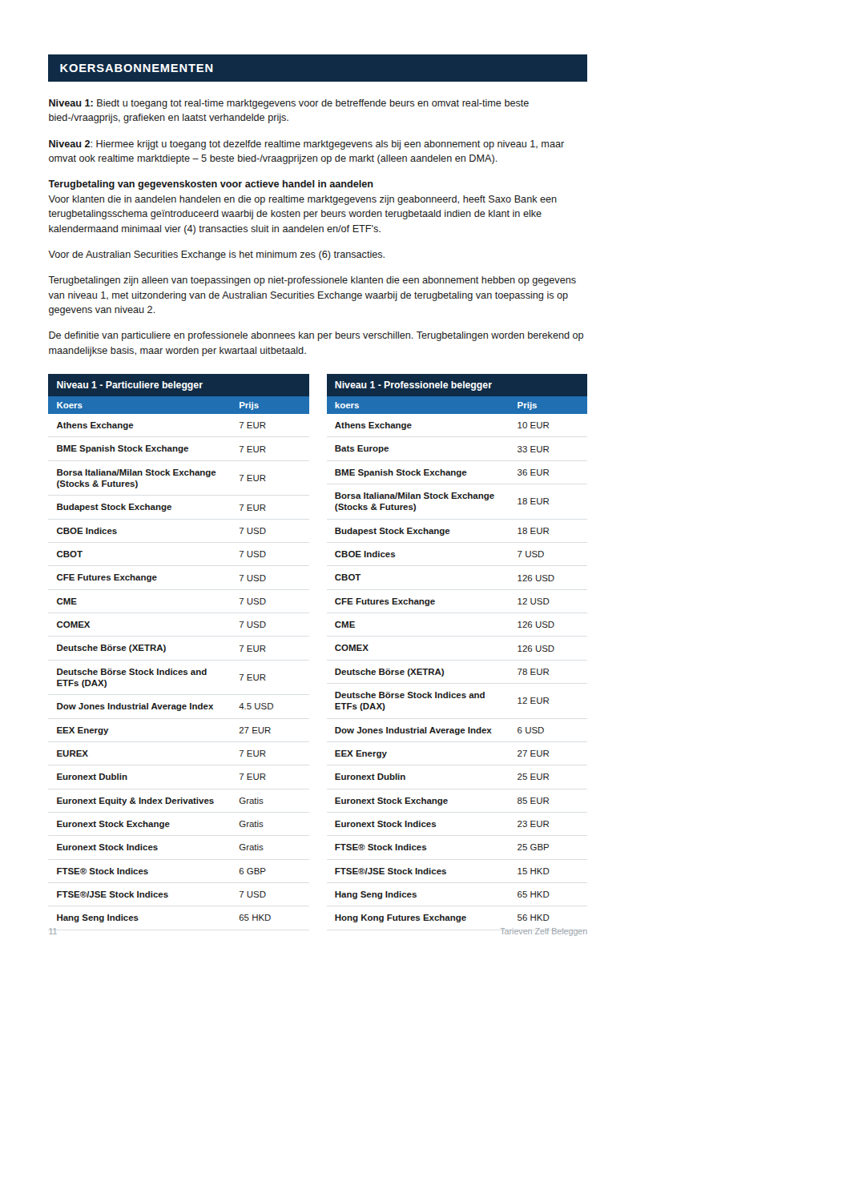KOERSABONNEMENTEN
Niveau 1: Biedt u toegang tot real-time marktgegevens voor de betreffende beurs en omvat real-time beste bied-/vraagprijs, grafieken en laatst verhandelde prijs.
Niveau 2: Hiermee krijgt u toegang tot dezelfde realtime marktgegevens als bij een abonnement op niveau 1, maar omvat ook realtime marktdiepte – 5 beste bied-/vraagprijzen op de markt (alleen aandelen en DMA).
Terugbetaling van gegevenskosten voor actieve handel in aandelen
Voor klanten die in aandelen handelen en die op realtime marktgegevens zijn geabonneerd, heeft Saxo Bank een terugbetalingsschema geïntroduceerd waarbij de kosten per beurs worden terugbetaald indien de klant in elke kalendermaand minimaal vier (4) transacties sluit in aandelen en/of ETF's.
Voor de Australian Securities Exchange is het minimum zes (6) transacties.
Terugbetalingen zijn alleen van toepassingen op niet-professionele klanten die een abonnement hebben op gegevens van niveau 1, met uitzondering van de Australian Securities Exchange waarbij de terugbetaling van toepassing is op gegevens van niveau 2.
De definitie van particuliere en professionele abonnees kan per beurs verschillen. Terugbetalingen worden berekend op maandelijkse basis, maar worden per kwartaal uitbetaald.
Niveau 1 - Particuliere belegger
| Koers | Prijs |
| --- | --- |
| Athens Exchange | 7 EUR |
| BME Spanish Stock Exchange | 7 EUR |
| Borsa Italiana/Milan Stock Exchange (Stocks & Futures) | 7 EUR |
| Budapest Stock Exchange | 7 EUR |
| CBOE Indices | 7 USD |
| CBOT | 7 USD |
| CFE Futures Exchange | 7 USD |
| CME | 7 USD |
| COMEX | 7 USD |
| Deutsche Börse (XETRA) | 7 EUR |
| Deutsche Börse Stock Indices and ETFs (DAX) | 7 EUR |
| Dow Jones Industrial Average Index | 4.5 USD |
| EEX Energy | 27 EUR |
| EUREX | 7 EUR |
| Euronext Dublin | 7 EUR |
| Euronext Equity & Index Derivatives | Gratis |
| Euronext Stock Exchange | Gratis |
| Euronext Stock Indices | Gratis |
| FTSE® Stock Indices | 6 GBP |
| FTSE®/JSE Stock Indices | 7 USD |
| Hang Seng Indices | 65 HKD |
Niveau 1 - Professionele belegger
| koers | Prijs |
| --- | --- |
| Athens Exchange | 10 EUR |
| Bats Europe | 33 EUR |
| BME Spanish Stock Exchange | 36 EUR |
| Borsa Italiana/Milan Stock Exchange (Stocks & Futures) | 18 EUR |
| Budapest Stock Exchange | 18 EUR |
| CBOE Indices | 7 USD |
| CBOT | 126 USD |
| CFE Futures Exchange | 12 USD |
| CME | 126 USD |
| COMEX | 126 USD |
| Deutsche Börse (XETRA) | 78 EUR |
| Deutsche Börse Stock Indices and ETFs (DAX) | 12 EUR |
| Dow Jones Industrial Average Index | 6 USD |
| EEX Energy | 27 EUR |
| Euronext Dublin | 25 EUR |
| Euronext Stock Exchange | 85 EUR |
| Euronext Stock Indices | 23 EUR |
| FTSE® Stock Indices | 25 GBP |
| FTSE®/JSE Stock Indices | 15 HKD |
| Hang Seng Indices | 65 HKD |
| Hong Kong Futures Exchange | 56 HKD |
11 Tarieven Zelf Beleggen